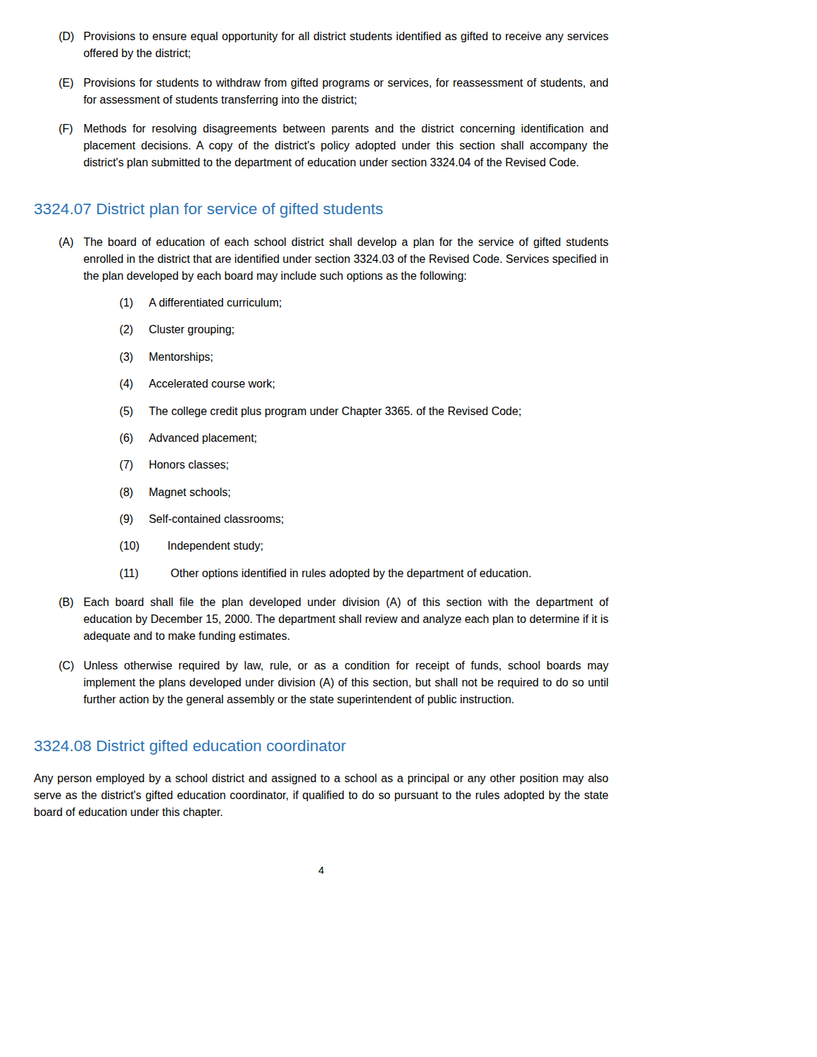(D) Provisions to ensure equal opportunity for all district students identified as gifted to receive any services offered by the district;
(E) Provisions for students to withdraw from gifted programs or services, for reassessment of students, and for assessment of students transferring into the district;
(F) Methods for resolving disagreements between parents and the district concerning identification and placement decisions. A copy of the district's policy adopted under this section shall accompany the district's plan submitted to the department of education under section 3324.04 of the Revised Code.
3324.07 District plan for service of gifted students
(A) The board of education of each school district shall develop a plan for the service of gifted students enrolled in the district that are identified under section 3324.03 of the Revised Code. Services specified in the plan developed by each board may include such options as the following:
(1) A differentiated curriculum;
(2) Cluster grouping;
(3) Mentorships;
(4) Accelerated course work;
(5) The college credit plus program under Chapter 3365. of the Revised Code;
(6) Advanced placement;
(7) Honors classes;
(8) Magnet schools;
(9) Self-contained classrooms;
(10) Independent study;
(11) Other options identified in rules adopted by the department of education.
(B) Each board shall file the plan developed under division (A) of this section with the department of education by December 15, 2000. The department shall review and analyze each plan to determine if it is adequate and to make funding estimates.
(C) Unless otherwise required by law, rule, or as a condition for receipt of funds, school boards may implement the plans developed under division (A) of this section, but shall not be required to do so until further action by the general assembly or the state superintendent of public instruction.
3324.08 District gifted education coordinator
Any person employed by a school district and assigned to a school as a principal or any other position may also serve as the district's gifted education coordinator, if qualified to do so pursuant to the rules adopted by the state board of education under this chapter.
4